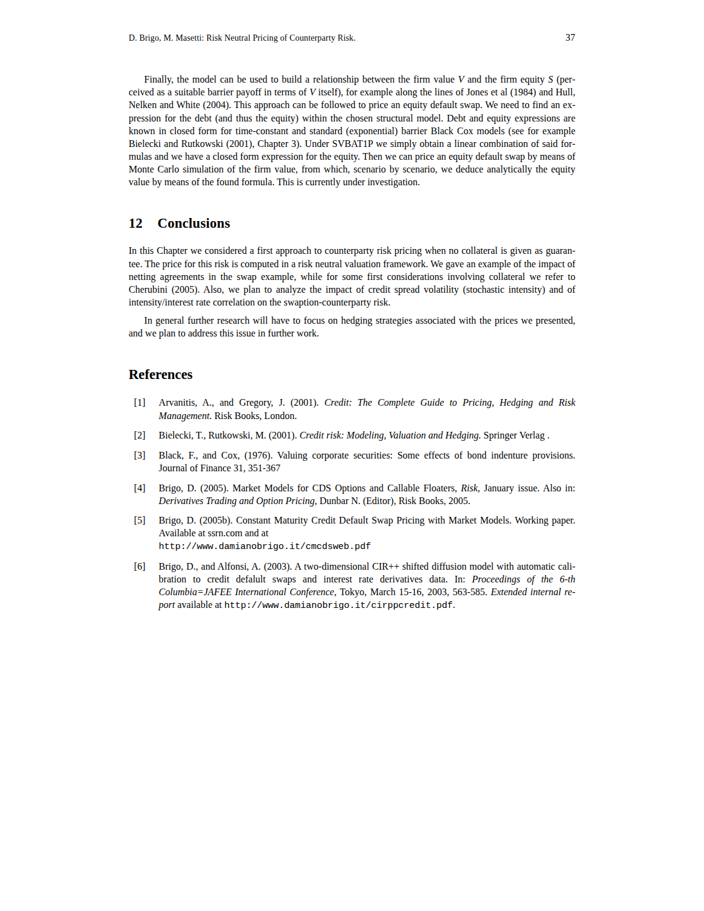D. Brigo, M. Masetti: Risk Neutral Pricing of Counterparty Risk. 37
Finally, the model can be used to build a relationship between the firm value V and the firm equity S (perceived as a suitable barrier payoff in terms of V itself), for example along the lines of Jones et al (1984) and Hull, Nelken and White (2004). This approach can be followed to price an equity default swap. We need to find an expression for the debt (and thus the equity) within the chosen structural model. Debt and equity expressions are known in closed form for time-constant and standard (exponential) barrier Black Cox models (see for example Bielecki and Rutkowski (2001), Chapter 3). Under SVBAT1P we simply obtain a linear combination of said formulas and we have a closed form expression for the equity. Then we can price an equity default swap by means of Monte Carlo simulation of the firm value, from which, scenario by scenario, we deduce analytically the equity value by means of the found formula. This is currently under investigation.
12 Conclusions
In this Chapter we considered a first approach to counterparty risk pricing when no collateral is given as guarantee. The price for this risk is computed in a risk neutral valuation framework. We gave an example of the impact of netting agreements in the swap example, while for some first considerations involving collateral we refer to Cherubini (2005). Also, we plan to analyze the impact of credit spread volatility (stochastic intensity) and of intensity/interest rate correlation on the swaption-counterparty risk.
In general further research will have to focus on hedging strategies associated with the prices we presented, and we plan to address this issue in further work.
References
[1] Arvanitis, A., and Gregory, J. (2001). Credit: The Complete Guide to Pricing, Hedging and Risk Management. Risk Books, London.
[2] Bielecki, T., Rutkowski, M. (2001). Credit risk: Modeling, Valuation and Hedging. Springer Verlag .
[3] Black, F., and Cox, (1976). Valuing corporate securities: Some effects of bond indenture provisions. Journal of Finance 31, 351-367
[4] Brigo, D. (2005). Market Models for CDS Options and Callable Floaters, Risk, January issue. Also in: Derivatives Trading and Option Pricing, Dunbar N. (Editor), Risk Books, 2005.
[5] Brigo, D. (2005b). Constant Maturity Credit Default Swap Pricing with Market Models. Working paper. Available at ssrn.com and at
http://www.damianobrigo.it/cmcdsweb.pdf
[6] Brigo, D., and Alfonsi, A. (2003). A two-dimensional CIR++ shifted diffusion model with automatic calibration to credit defalult swaps and interest rate derivatives data. In: Proceedings of the 6-th Columbia=JAFEE International Conference, Tokyo, March 15-16, 2003, 563-585. Extended internal report available at http://www.damianobrigo.it/cirppcredit.pdf.